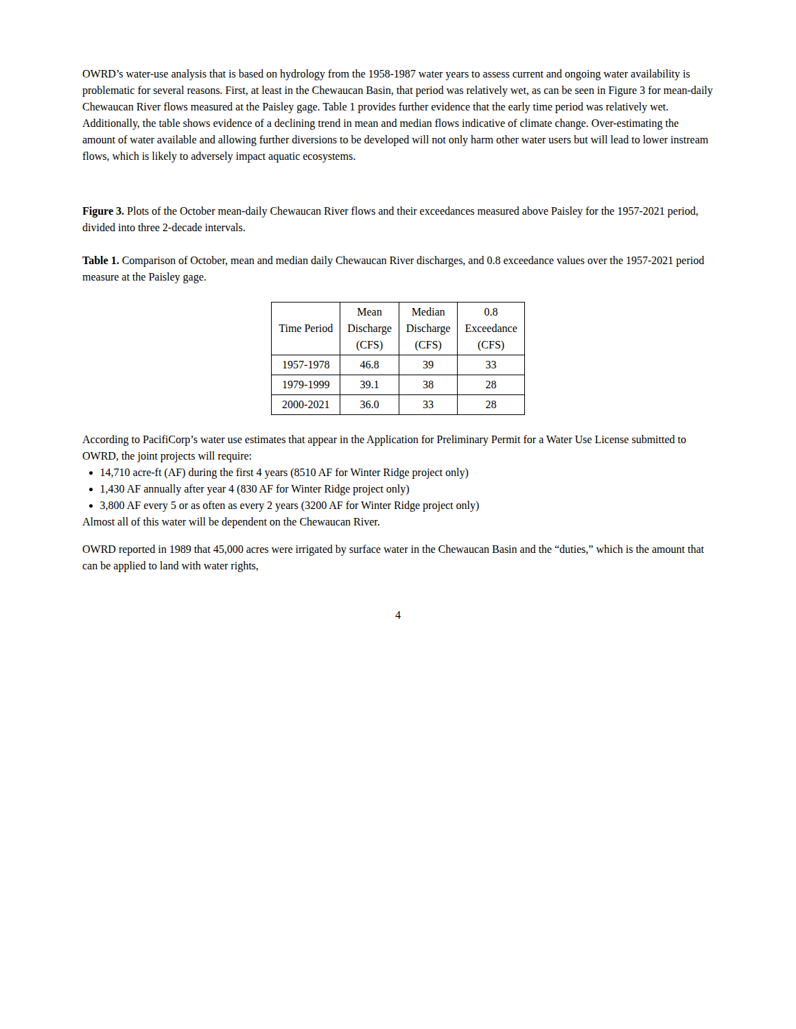OWRD’s water-use analysis that is based on hydrology from the 1958-1987 water years to assess current and ongoing water availability is problematic for several reasons. First, at least in the Chewaucan Basin, that period was relatively wet, as can be seen in Figure 3 for mean-daily Chewaucan River flows measured at the Paisley gage. Table 1 provides further evidence that the early time period was relatively wet. Additionally, the table shows evidence of a declining trend in mean and median flows indicative of climate change. Over-estimating the amount of water available and allowing further diversions to be developed will not only harm other water users but will lead to lower instream flows, which is likely to adversely impact aquatic ecosystems.
Figure 3. Plots of the October mean-daily Chewaucan River flows and their exceedances measured above Paisley for the 1957-2021 period, divided into three 2-decade intervals.
Table 1. Comparison of October, mean and median daily Chewaucan River discharges, and 0.8 exceedance values over the 1957-2021 period measure at the Paisley gage.
| Time Period | Mean Discharge (CFS) | Median Discharge (CFS) | 0.8 Exceedance (CFS) |
| --- | --- | --- | --- |
| 1957-1978 | 46.8 | 39 | 33 |
| 1979-1999 | 39.1 | 38 | 28 |
| 2000-2021 | 36.0 | 33 | 28 |
According to PacifiCorp’s water use estimates that appear in the Application for Preliminary Permit for a Water Use License submitted to OWRD, the joint projects will require:
14,710 acre-ft (AF) during the first 4 years (8510 AF for Winter Ridge project only)
1,430 AF annually after year 4 (830 AF for Winter Ridge project only)
3,800 AF every 5 or as often as every 2 years (3200 AF for Winter Ridge project only)
Almost all of this water will be dependent on the Chewaucan River.
OWRD reported in 1989 that 45,000 acres were irrigated by surface water in the Chewaucan Basin and the “duties,” which is the amount that can be applied to land with water rights,
4